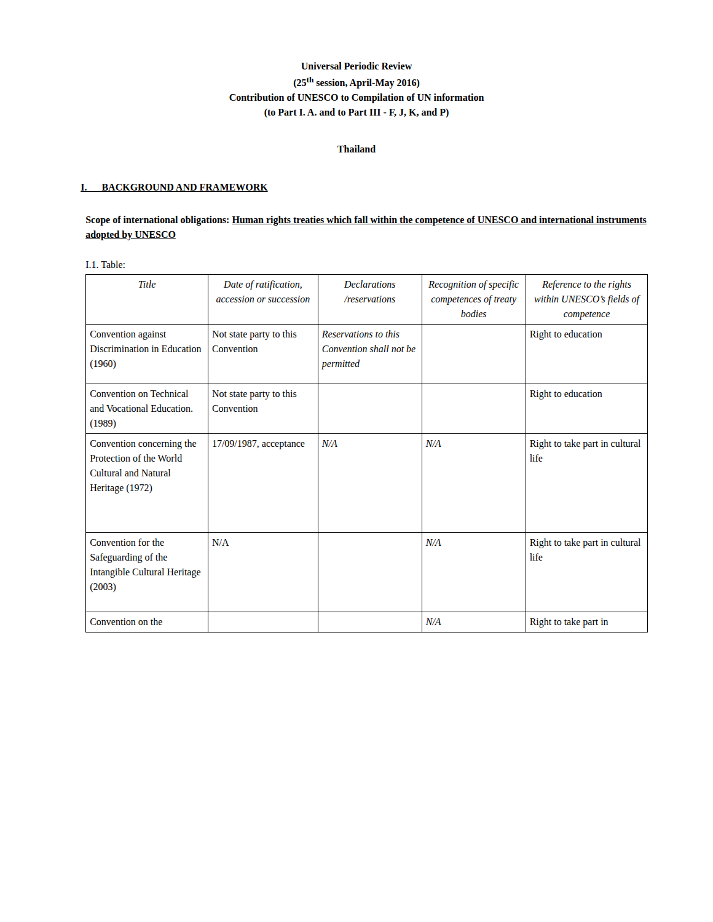Universal Periodic Review
(25th session, April-May 2016)
Contribution of UNESCO to Compilation of UN information
(to Part I. A. and to Part III - F, J, K, and P)
Thailand
I. BACKGROUND AND FRAMEWORK
Scope of international obligations: Human rights treaties which fall within the competence of UNESCO and international instruments adopted by UNESCO
I.1. Table:
| Title | Date of ratification, accession or succession | Declarations /reservations | Recognition of specific competences of treaty bodies | Reference to the rights within UNESCO’s fields of competence |
| --- | --- | --- | --- | --- |
| Convention against Discrimination in Education (1960) | Not state party to this Convention | Reservations to this Convention shall not be permitted | | Right to education |
| Convention on Technical and Vocational Education. (1989) | Not state party to this Convention | | | Right to education |
| Convention concerning the Protection of the World Cultural and Natural Heritage (1972) | 17/09/1987, acceptance | N/A | N/A | Right to take part in cultural life |
| Convention for the Safeguarding of the Intangible Cultural Heritage (2003) | N/A | | N/A | Right to take part in cultural life |
| Convention on the | | | N/A | Right to take part in |